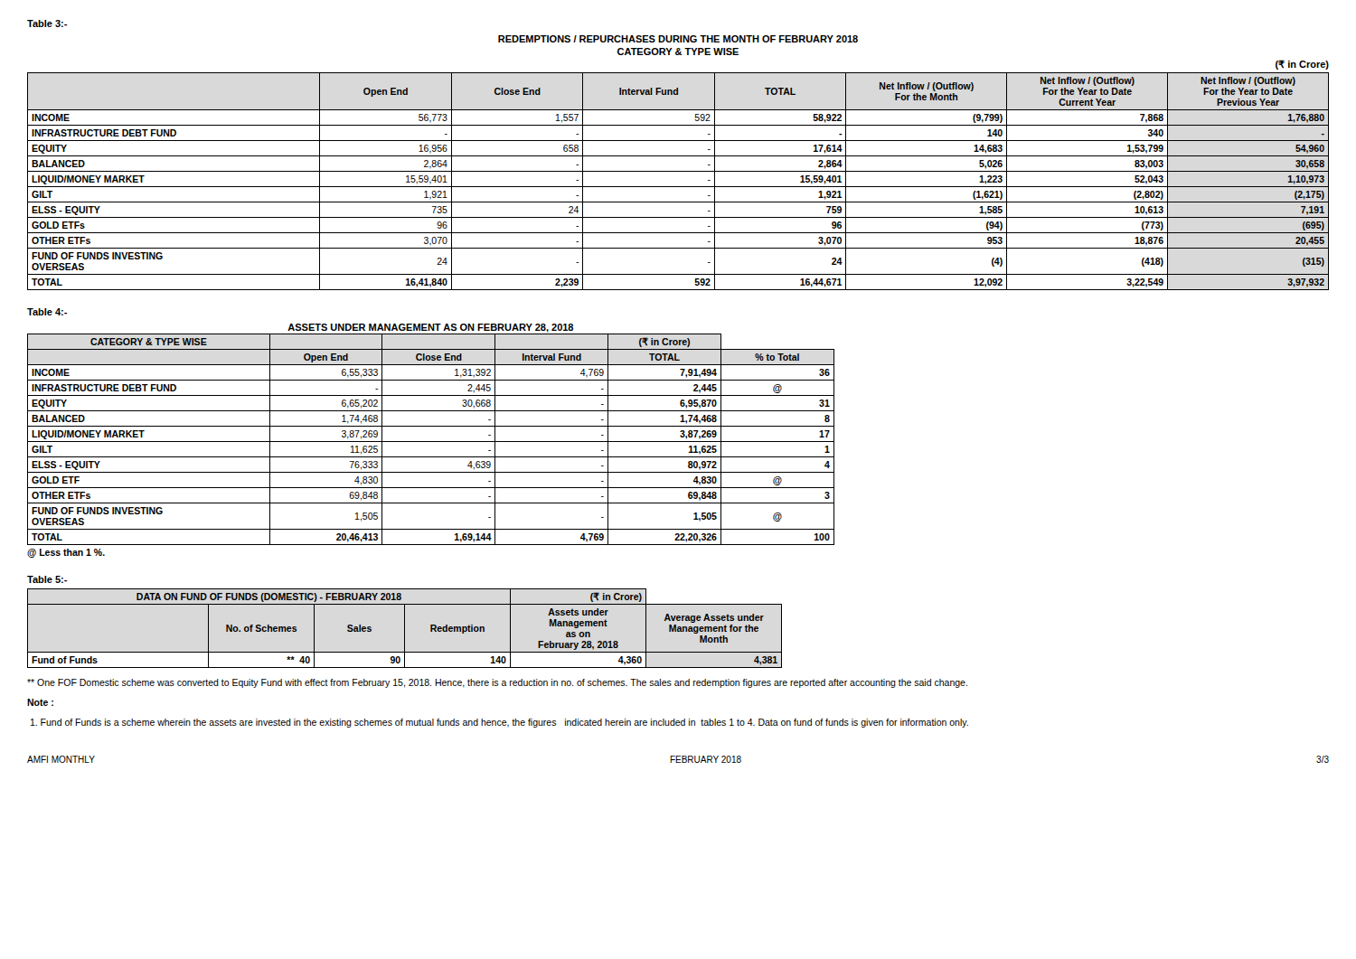Table 3:-
REDEMPTIONS / REPURCHASES DURING THE MONTH OF FEBRUARY 2018
CATEGORY & TYPE WISE
(₹ in Crore)
| | Open End | Close End | Interval Fund | TOTAL | Net Inflow / (Outflow) For the Month | Net Inflow / (Outflow) For the Year to Date Current Year | Net Inflow / (Outflow) For the Year to Date Previous Year |
| --- | --- | --- | --- | --- | --- | --- | --- |
| INCOME | 56,773 | 1,557 | 592 | 58,922 | (9,799) | 7,868 | 1,76,880 |
| INFRASTRUCTURE DEBT FUND | - | - | - | - | 140 | 340 | - |
| EQUITY | 16,956 | 658 | - | 17,614 | 14,683 | 1,53,799 | 54,960 |
| BALANCED | 2,864 | - | - | 2,864 | 5,026 | 83,003 | 30,658 |
| LIQUID/MONEY MARKET | 15,59,401 | - | - | 15,59,401 | 1,223 | 52,043 | 1,10,973 |
| GILT | 1,921 | - | - | 1,921 | (1,621) | (2,802) | (2,175) |
| ELSS - EQUITY | 735 | 24 | - | 759 | 1,585 | 10,613 | 7,191 |
| GOLD ETFs | 96 | - | - | 96 | (94) | (773) | (695) |
| OTHER ETFs | 3,070 | - | - | 3,070 | 953 | 18,876 | 20,455 |
| FUND OF FUNDS INVESTING OVERSEAS | 24 | - | - | 24 | (4) | (418) | (315) |
| TOTAL | 16,41,840 | 2,239 | 592 | 16,44,671 | 12,092 | 3,22,549 | 3,97,932 |
Table 4:-
ASSETS UNDER MANAGEMENT AS ON FEBRUARY 28, 2018
| CATEGORY & TYPE WISE | | | | (₹ in Crore) |
| --- | --- | --- | --- | --- |
| | Open End | Close End | Interval Fund | TOTAL | % to Total |
| INCOME | 6,55,333 | 1,31,392 | 4,769 | 7,91,494 | 36 |
| INFRASTRUCTURE DEBT FUND | - | 2,445 | - | 2,445 | @ |
| EQUITY | 6,65,202 | 30,668 | - | 6,95,870 | 31 |
| BALANCED | 1,74,468 | - | - | 1,74,468 | 8 |
| LIQUID/MONEY MARKET | 3,87,269 | - | - | 3,87,269 | 17 |
| GILT | 11,625 | - | - | 11,625 | 1 |
| ELSS - EQUITY | 76,333 | 4,639 | - | 80,972 | 4 |
| GOLD ETF | 4,830 | - | - | 4,830 | @ |
| OTHER ETFs | 69,848 | - | - | 69,848 | 3 |
| FUND OF FUNDS INVESTING OVERSEAS | 1,505 | - | - | 1,505 | @ |
| TOTAL | 20,46,413 | 1,69,144 | 4,769 | 22,20,326 | 100 |
@ Less than 1 %.
Table 5:-
| DATA ON FUND OF FUNDS (DOMESTIC) - FEBRUARY 2018 | (₹ in Crore) |
| --- | --- |
| | No. of Schemes | Sales | Redemption | Assets under Management as on February 28, 2018 | Average Assets under Management for the Month |
| Fund of Funds | ** 40 | 90 | 140 | 4,360 | 4,381 |
** One FOF Domestic scheme was converted to Equity Fund with effect from February 15, 2018. Hence, there is a reduction in no. of schemes. The sales and redemption figures are reported after accounting the said change.
Note :
1. Fund of Funds is a scheme wherein the assets are invested in the existing schemes of mutual funds and hence, the figures indicated herein are included in tables 1 to 4. Data on fund of funds is given for information only.
AMFI MONTHLY
FEBRUARY 2018
3/3